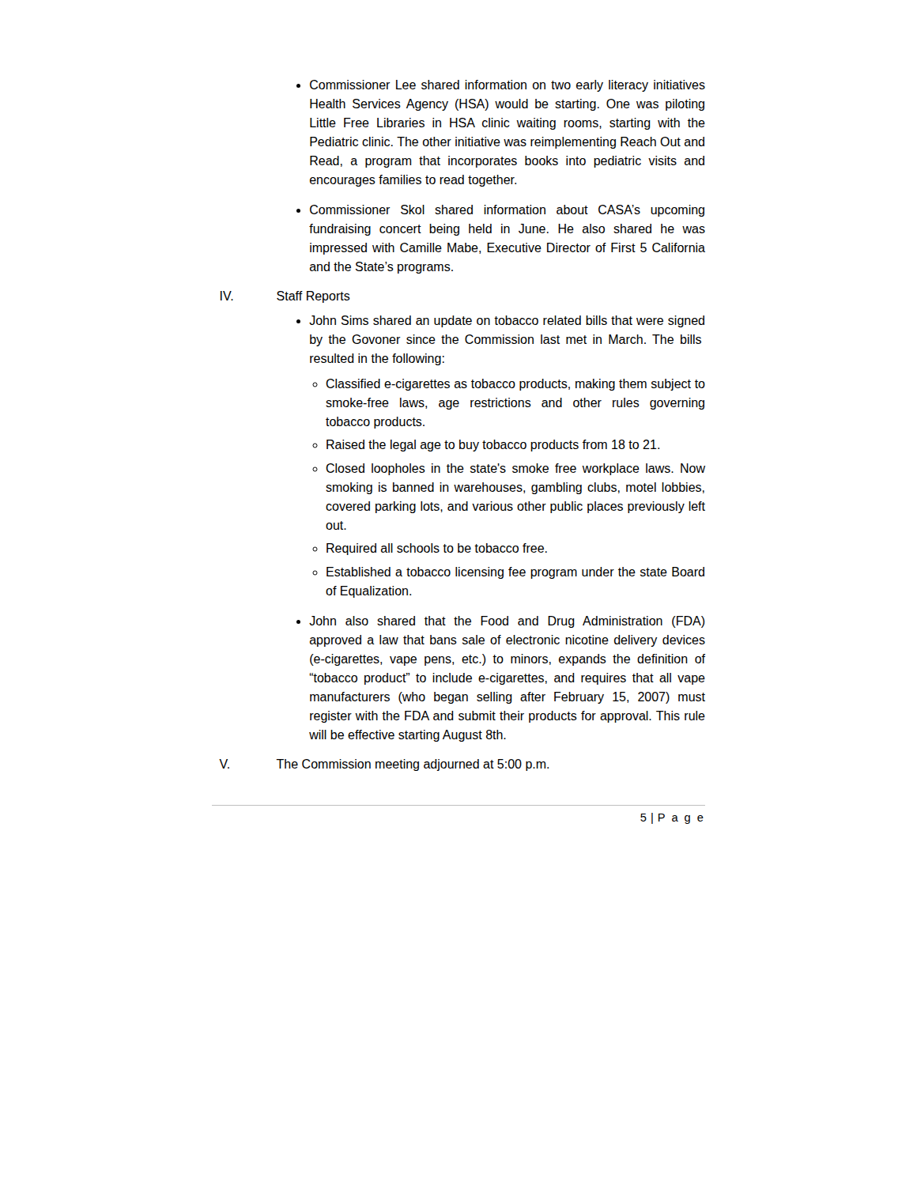Commissioner Lee shared information on two early literacy initiatives Health Services Agency (HSA) would be starting. One was piloting Little Free Libraries in HSA clinic waiting rooms, starting with the Pediatric clinic. The other initiative was reimplementing Reach Out and Read, a program that incorporates books into pediatric visits and encourages families to read together.
Commissioner Skol shared information about CASA’s upcoming fundraising concert being held in June. He also shared he was impressed with Camille Mabe, Executive Director of First 5 California and the State’s programs.
IV.
Staff Reports
John Sims shared an update on tobacco related bills that were signed by the Govoner since the Commission last met in March. The bills resulted in the following:
Classified e-cigarettes as tobacco products, making them subject to smoke-free laws, age restrictions and other rules governing tobacco products.
Raised the legal age to buy tobacco products from 18 to 21.
Closed loopholes in the state's smoke free workplace laws. Now smoking is banned in warehouses, gambling clubs, motel lobbies, covered parking lots, and various other public places previously left out.
Required all schools to be tobacco free.
Established a tobacco licensing fee program under the state Board of Equalization.
John also shared that the Food and Drug Administration (FDA) approved a law that bans sale of electronic nicotine delivery devices (e-cigarettes, vape pens, etc.) to minors, expands the definition of “tobacco product” to include e-cigarettes, and requires that all vape manufacturers (who began selling after February 15, 2007) must register with the FDA and submit their products for approval. This rule will be effective starting August 8th.
V.
The Commission meeting adjourned at 5:00 p.m.
5 | P a g e